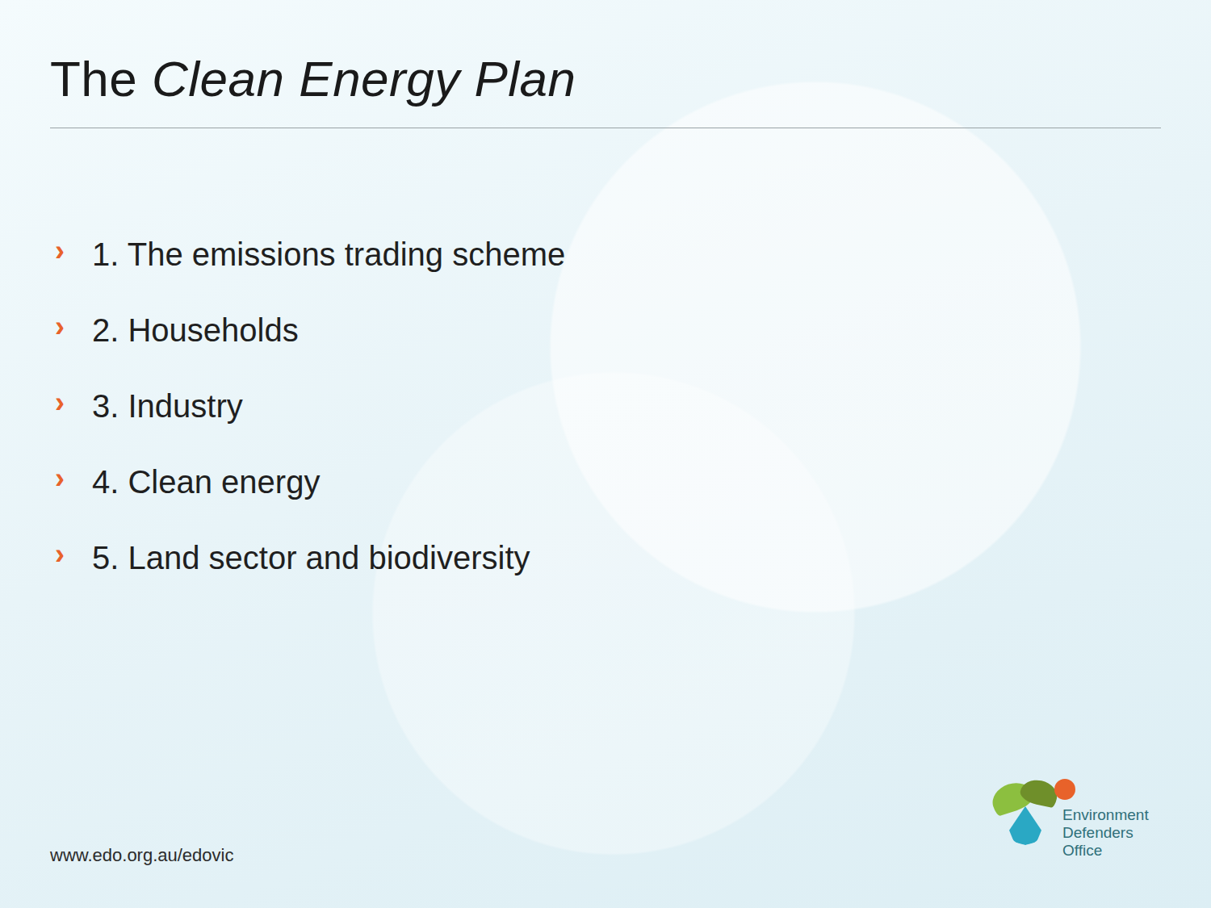The Clean Energy Plan
1. The emissions trading scheme
2. Households
3. Industry
4. Clean energy
5. Land sector and biodiversity
www.edo.org.au/edovic
Environment
Defenders
Office